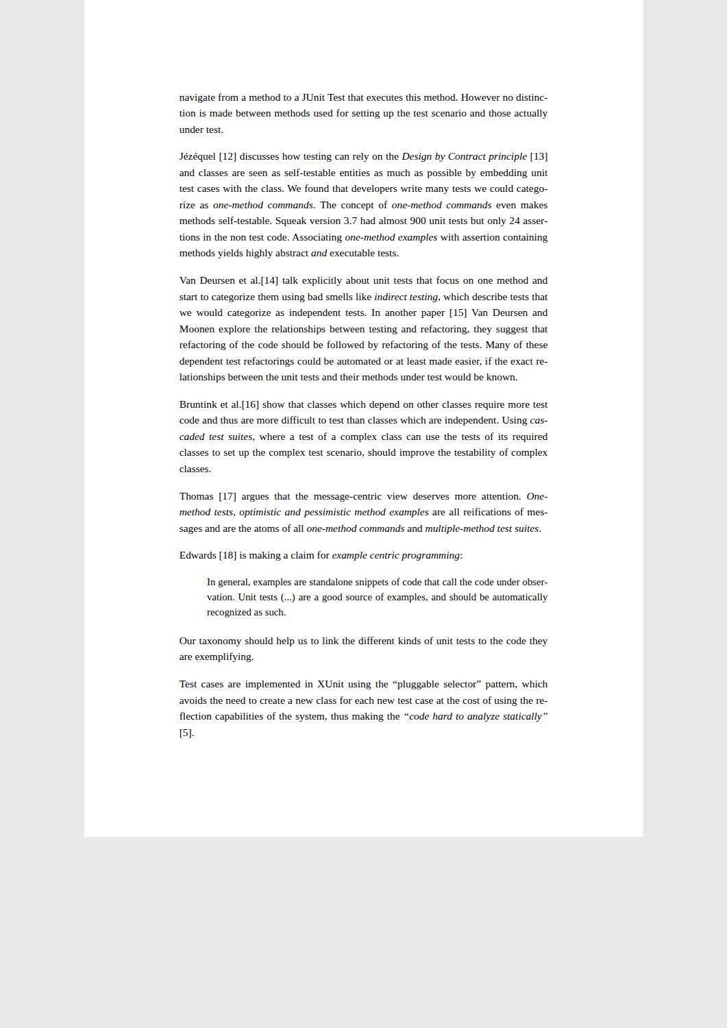navigate from a method to a JUnit Test that executes this method. However no distinction is made between methods used for setting up the test scenario and those actually under test.
Jézéquel [12] discusses how testing can rely on the Design by Contract principle [13] and classes are seen as self-testable entities as much as possible by embedding unit test cases with the class. We found that developers write many tests we could categorize as one-method commands. The concept of one-method commands even makes methods self-testable. Squeak version 3.7 had almost 900 unit tests but only 24 assertions in the non test code. Associating one-method examples with assertion containing methods yields highly abstract and executable tests.
Van Deursen et al.[14] talk explicitly about unit tests that focus on one method and start to categorize them using bad smells like indirect testing, which describe tests that we would categorize as independent tests. In another paper [15] Van Deursen and Moonen explore the relationships between testing and refactoring, they suggest that refactoring of the code should be followed by refactoring of the tests. Many of these dependent test refactorings could be automated or at least made easier, if the exact relationships between the unit tests and their methods under test would be known.
Bruntink et al.[16] show that classes which depend on other classes require more test code and thus are more difficult to test than classes which are independent. Using cascaded test suites, where a test of a complex class can use the tests of its required classes to set up the complex test scenario, should improve the testability of complex classes.
Thomas [17] argues that the message-centric view deserves more attention. One-method tests, optimistic and pessimistic method examples are all reifications of messages and are the atoms of all one-method commands and multiple-method test suites.
Edwards [18] is making a claim for example centric programming:
In general, examples are standalone snippets of code that call the code under observation. Unit tests (...) are a good source of examples, and should be automatically recognized as such.
Our taxonomy should help us to link the different kinds of unit tests to the code they are exemplifying.
Test cases are implemented in XUnit using the “pluggable selector” pattern, which avoids the need to create a new class for each new test case at the cost of using the reflection capabilities of the system, thus making the “code hard to analyze statically” [5].